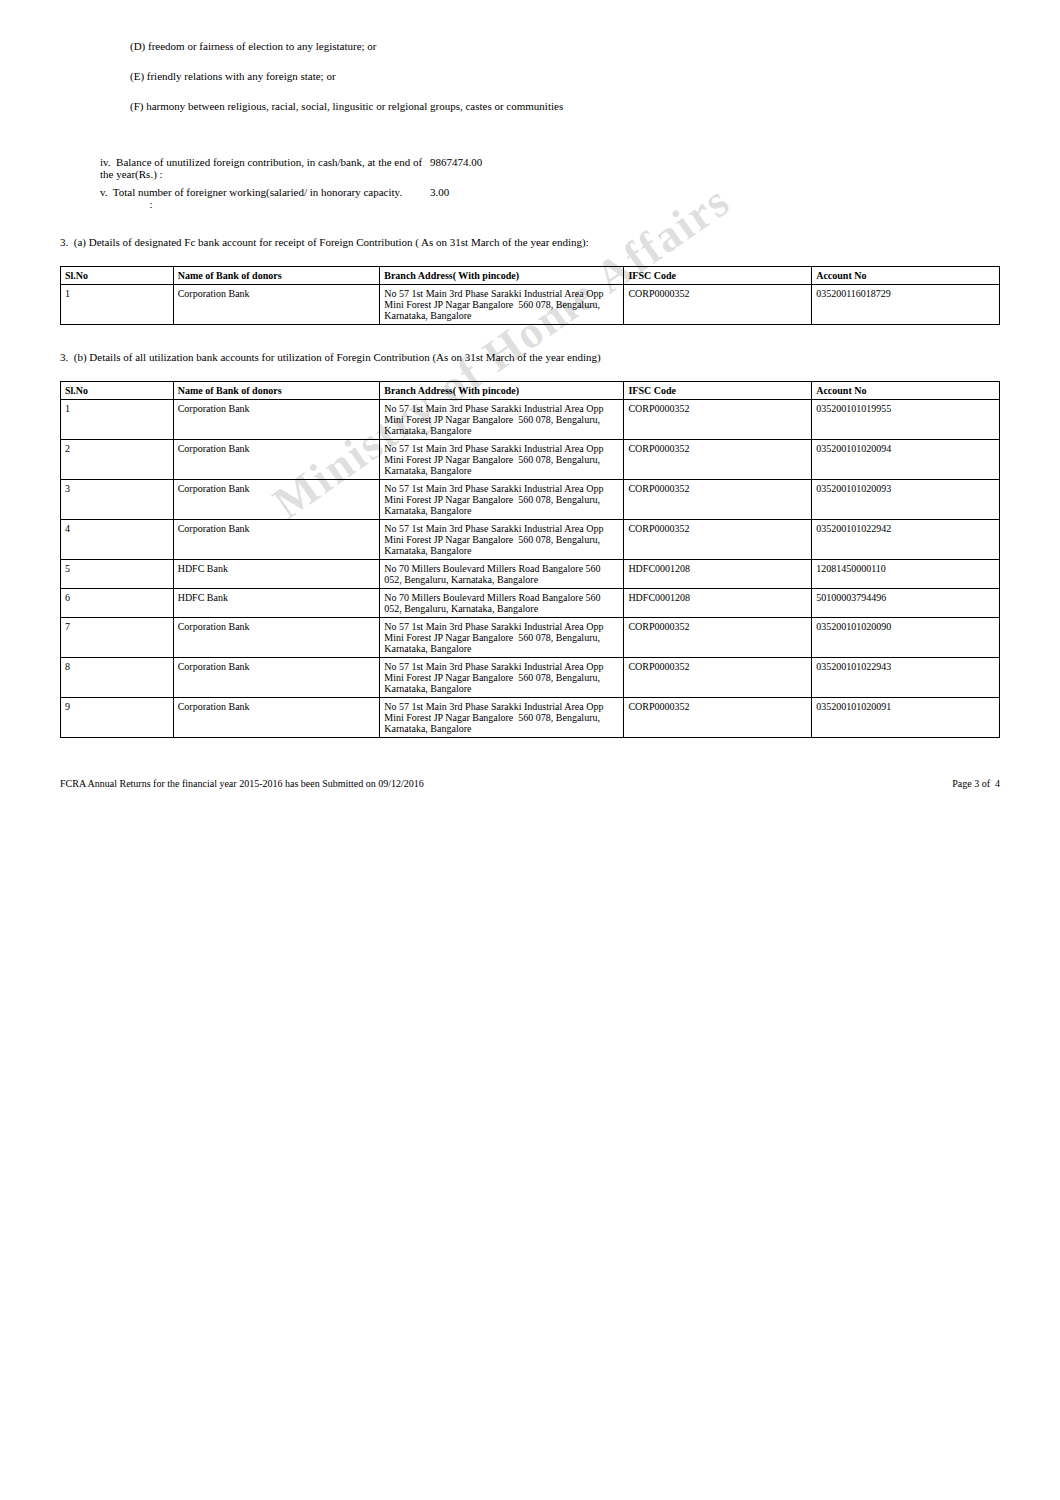Ministry of Home Affairs
(D) freedom or fairness of election to any legistature; or
(E) friendly relations with any foreign state; or
(F) harmony between religious, racial, social, lingusitic or relgional groups, castes or communities
iv. Balance of unutilized foreign contribution, in cash/bank, at the end of the year(Rs.) :
9867474.00
v. Total number of foreigner working(salaried/ in honorary capacity. :
3.00
3. (a) Details of designated Fc bank account for receipt of Foreign Contribution ( As on 31st March of the year ending):
| Sl.No | Name of Bank of donors | Branch Address( With pincode) | IFSC Code | Account No |
| --- | --- | --- | --- | --- |
| 1 | Corporation Bank | No 57 1st Main 3rd Phase Sarakki Industrial Area Opp Mini Forest JP Nagar Bangalore 560 078, Bengaluru, Karnataka, Bangalore | CORP0000352 | 035200116018729 |
3. (b) Details of all utilization bank accounts for utilization of Foregin Contribution (As on 31st March of the year ending)
| Sl.No | Name of Bank of donors | Branch Address( With pincode) | IFSC Code | Account No |
| --- | --- | --- | --- | --- |
| 1 | Corporation Bank | No 57 1st Main 3rd Phase Sarakki Industrial Area Opp Mini Forest JP Nagar Bangalore 560 078, Bengaluru, Karnataka, Bangalore | CORP0000352 | 035200101019955 |
| 2 | Corporation Bank | No 57 1st Main 3rd Phase Sarakki Industrial Area Opp Mini Forest JP Nagar Bangalore 560 078, Bengaluru, Karnataka, Bangalore | CORP0000352 | 035200101020094 |
| 3 | Corporation Bank | No 57 1st Main 3rd Phase Sarakki Industrial Area Opp Mini Forest JP Nagar Bangalore 560 078, Bengaluru, Karnataka, Bangalore | CORP0000352 | 035200101020093 |
| 4 | Corporation Bank | No 57 1st Main 3rd Phase Sarakki Industrial Area Opp Mini Forest JP Nagar Bangalore 560 078, Bengaluru, Karnataka, Bangalore | CORP0000352 | 035200101022942 |
| 5 | HDFC Bank | No 70 Millers Boulevard Millers Road Bangalore 560 052, Bengaluru, Karnataka, Bangalore | HDFC0001208 | 12081450000110 |
| 6 | HDFC Bank | No 70 Millers Boulevard Millers Road Bangalore 560 052, Bengaluru, Karnataka, Bangalore | HDFC0001208 | 50100003794496 |
| 7 | Corporation Bank | No 57 1st Main 3rd Phase Sarakki Industrial Area Opp Mini Forest JP Nagar Bangalore 560 078, Bengaluru, Karnataka, Bangalore | CORP0000352 | 035200101020090 |
| 8 | Corporation Bank | No 57 1st Main 3rd Phase Sarakki Industrial Area Opp Mini Forest JP Nagar Bangalore 560 078, Bengaluru, Karnataka, Bangalore | CORP0000352 | 035200101022943 |
| 9 | Corporation Bank | No 57 1st Main 3rd Phase Sarakki Industrial Area Opp Mini Forest JP Nagar Bangalore 560 078, Bengaluru, Karnataka, Bangalore | CORP0000352 | 035200101020091 |
FCRA Annual Returns for the financial year 2015-2016 has been Submitted on 09/12/2016
Page 3 of 4